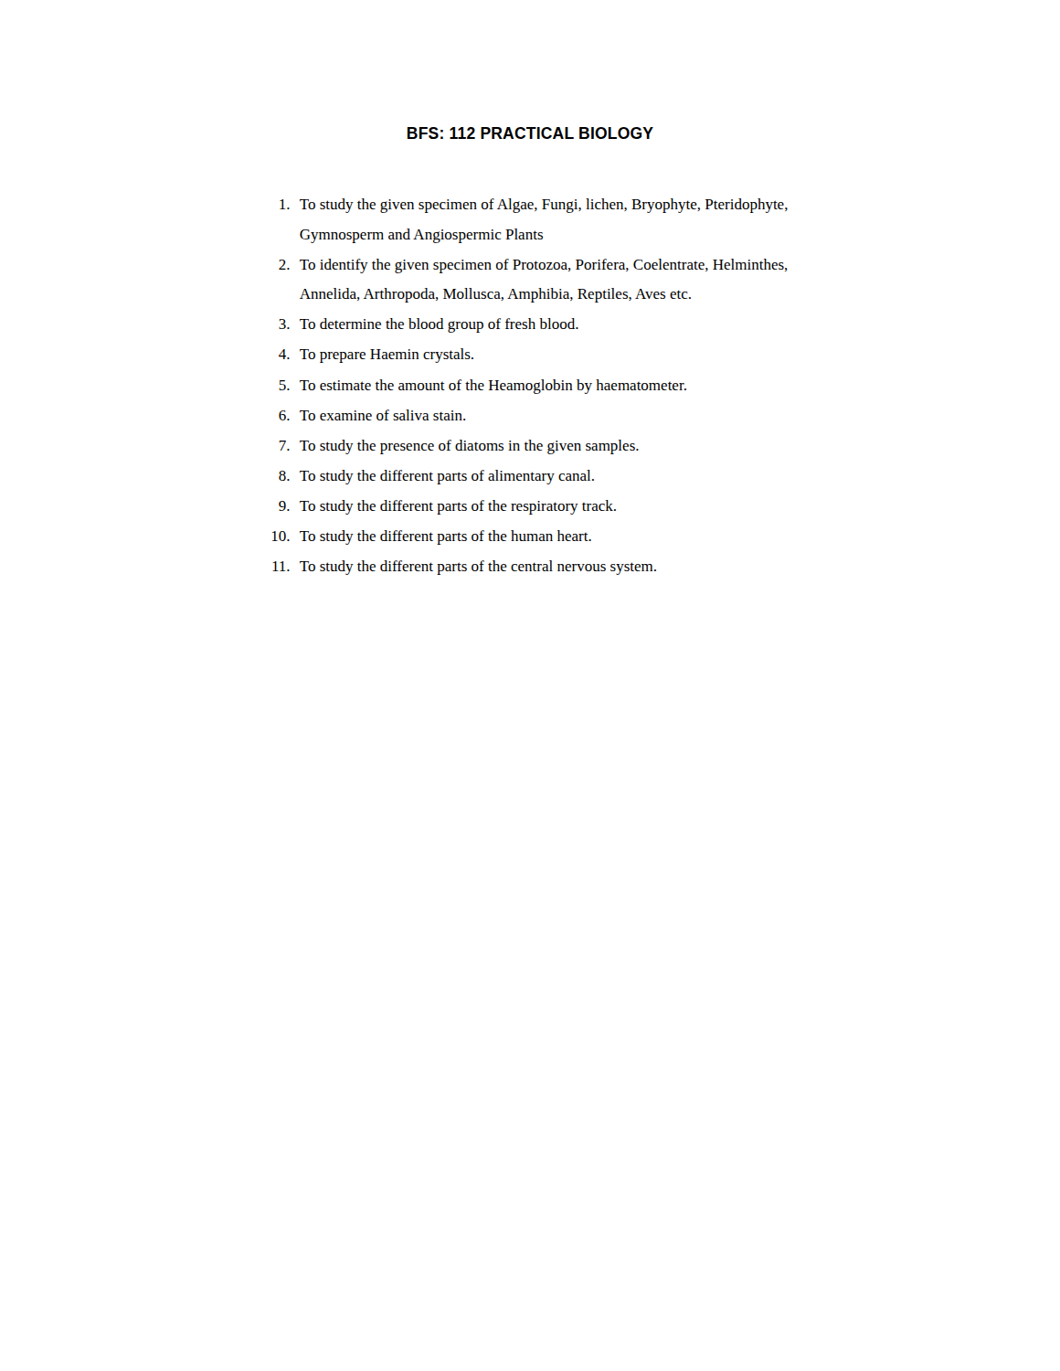BFS: 112 PRACTICAL BIOLOGY
To study the given specimen of Algae, Fungi, lichen, Bryophyte, Pteridophyte, Gymnosperm and Angiospermic Plants
To identify the given specimen of Protozoa, Porifera, Coelentrate, Helminthes, Annelida, Arthropoda, Mollusca, Amphibia, Reptiles, Aves etc.
To determine the blood group of fresh blood.
To prepare Haemin crystals.
To estimate the amount of the Heamoglobin by haematometer.
To examine of saliva stain.
To study the presence of diatoms in the given samples.
To study the different parts of alimentary canal.
To study the different parts of the respiratory track.
To study the different parts of the human heart.
To study the different parts of the central nervous system.